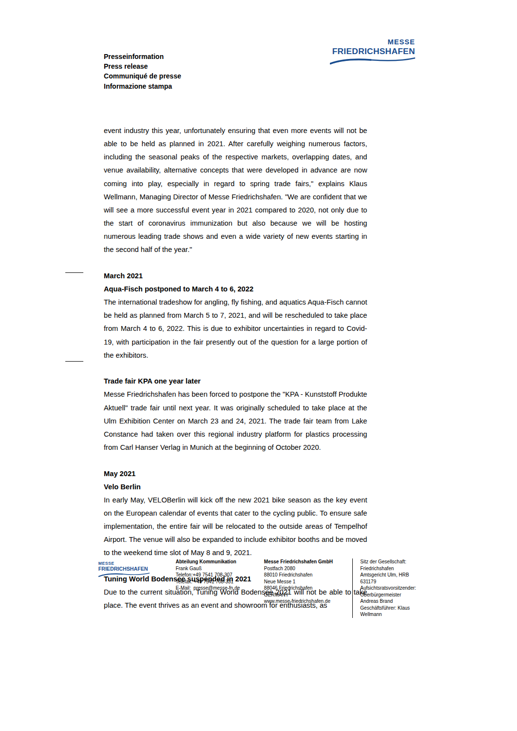Presseinformation
Press release
Communiqué de presse
Informazione stampa
MESSE
FRIEDRICHSHAFEN
event industry this year, unfortunately ensuring that even more events will not be able to be held as planned in 2021. After carefully weighing numerous factors, including the seasonal peaks of the respective markets, overlapping dates, and venue availability, alternative concepts that were developed in advance are now coming into play, especially in regard to spring trade fairs," explains Klaus Wellmann, Managing Director of Messe Friedrichshafen. "We are confident that we will see a more successful event year in 2021 compared to 2020, not only due to the start of coronavirus immunization but also because we will be hosting numerous leading trade shows and even a wide variety of new events starting in the second half of the year."
March 2021
Aqua-Fisch postponed to March 4 to 6, 2022
The international tradeshow for angling, fly fishing, and aquatics Aqua-Fisch cannot be held as planned from March 5 to 7, 2021, and will be rescheduled to take place from March 4 to 6, 2022. This is due to exhibitor uncertainties in regard to Covid-19, with participation in the fair presently out of the question for a large portion of the exhibitors.
Trade fair KPA one year later
Messe Friedrichshafen has been forced to postpone the "KPA - Kunststoff Produkte Aktuell" trade fair until next year. It was originally scheduled to take place at the Ulm Exhibition Center on March 23 and 24, 2021. The trade fair team from Lake Constance had taken over this regional industry platform for plastics processing from Carl Hanser Verlag in Munich at the beginning of October 2020.
May 2021
Velo Berlin
In early May, VELOBerlin will kick off the new 2021 bike season as the key event on the European calendar of events that cater to the cycling public. To ensure safe implementation, the entire fair will be relocated to the outside areas of Tempelhof Airport. The venue will also be expanded to include exhibitor booths and be moved to the weekend time slot of May 8 and 9, 2021.
Tuning World Bodensee suspended in 2021
Due to the current situation, Tuning World Bodensee 2021 will not be able to take place. The event thrives as an event and showroom for enthusiasts, as
MESSE
FRIEDRICHSHAFEN
Abteilung Kommunikation
Frank Gauß
Telefon:+49 7541 708-307
Telefax: +49 7541 708-331
E-Mail: presse@messe-fn.de
Messe Friedrichshafen GmbH
Postfach 2080
88010 Friedrichshafen
Neue Messe 1
88046 Friedrichshafen
GERMANY
www.messe-friedrichshafen.de
Sitz der Gesellschaft: Friedrichshafen
Amtsgericht Ulm, HRB 631179
Aufsichtsratsvorsitzender:
Oberbürgermeister Andreas Brand
Geschäftsführer: Klaus Wellmann